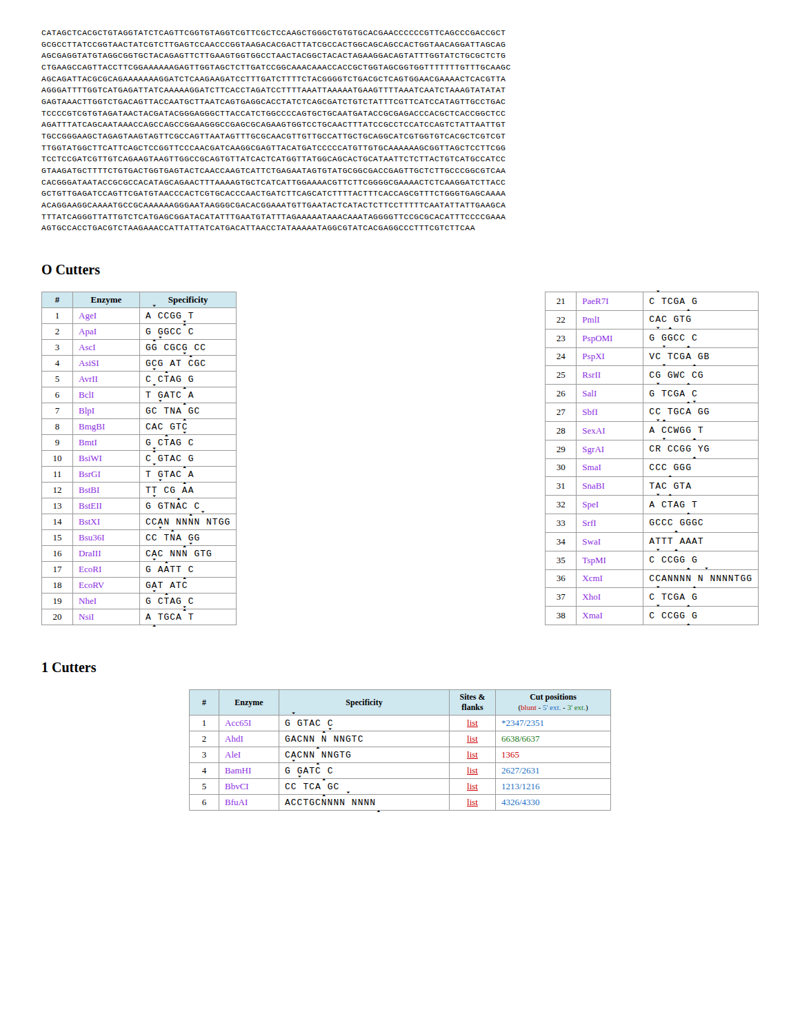CATAGCTCACGCTGTAGGTATCTCAGTTCGGTGTAGGTCGTTCGCTCCAAGCTGGGCTGTGTGCACGAACCCCCCGTTCAGCCCGACCGCT GCGCCTTATCCGGTAACTATCGTCTTGAGTCCAACCCGGTAAGACACGACTTATCGCCACTGGCAGCAGCCACTGGTAACAGGATTAGCAG AGCGAGGTATGTAGGCGGTGCTACAGAGTTCTTGAAGTGGTGGCCTAACTACGGCTACACTAGAAGGACAGTATTTGGTATCTGCGCTCTG CTGAAGCCAGTTACCTTCGGAAAAAAGAGTTGGTAGCTCTTGATCCGGCAAACAAACCACCGCTGGTAGCGGTGGTTTTTTTGTTTGCAAGC AGCAGATTACGCGCAGAAAAAAAGGATCTCAAGAAGATCCTTTGATCTTTTCTACGGGGTCTGACGCTCAGTGGAACGAAAACTCACGTTA AGGGATTTTGGTCATGAGATTATCAAAAAGGATCTTCACCTAGATCCTTTTAAATTAAAAATGAAGTTTTAAATCAATCTAAAGTATATAT GAGTAAACTTGGTCTGACAGTTACCAATGCTTAATCAGTGAGGCACCTATCTCAGCGATCTGTCTATTTCGTTCATCCATAGTTGCCTGAC TCCCCGTCGTGTAGATAACTACGATACGGGAGGGCTTACCATCTGGCCCCAGTGCTGCAATGATACCGCGAGACCCACGCTCACCGGCTCC AGATTTATCAGCAATAAACCAGCCAGCCGGAAGGGCCGAGCGCAGAAGTGGTCCTGCAACTTTATCCGCCTCCATCCAGTCTATTAATTGT TGCCGGGAAGCTAGAGTAAGTAGTTCGCCAGTTAATAGTTTGCGCAACGTTGTTGCCATTGCTGCAGGCATCGTGGTGTCACGCTCGTCGT TTGGTATGGCTTCATTCAGCTCCGGTTCCCAACGATCAAGGCGAGTTACATGATCCCCCATGTTGTGCAAAAAAGCGGTTAGCTCCTTCGG TCCTCCGATCGTTGTCAGAAGTAAGTTGGCCGCAGTGTTATCACTCATGGTTATGGCAGCACTGCATAATTCTCTTACTGTCATGCCATCC GTAAGATGCTTTTCTGTGACTGGTGAGTACTCAACCAAGTCATTCTGAGAATAGTGTATGCGGCGACCGAGTTGCTCTTGCCCGGCGTCAA CACGGGATAATACCGCGCCACATAGCAGAACTTTAAAAGTGCTCATCATTGGAAAACGTTCTTCGGGGCGAAAACTCTCAAGGATCTTACC GCTGTTGAGATCCAGTTCGATGTAACCCACTCGTGCACCCAACTGATCTTCAGCATCTTTTACTTTCACCAGCGTTTCTGGGTGAGCAAAA ACAGGAAGGCAAAATGCCGCAAAAAAGGGAATAAGGGCGACACGGAAATGTTGAATACTCATACTCTTCCTTTTTCAATATTATTGAAGCA TTTATCAGGGTTATTGTCTCATGAGCGGATACATATTTGAATGTATTTAGAAAAATAAACAAATAGGGGTTCCGCGCACATTTCCCCGAAA AGTGCCACCTGACGTCTAAGAAACCATTATTATCATGACATTAACCTATAAAAATAGGCGTATCACGAGGCCCTTTCGTCTTCAA
O Cutters
| # | Enzyme | Specificity |
| --- | --- | --- |
| 1 | AgeI | A CCGG T |
| 2 | ApaI | G GGCC C |
| 3 | AscI | GG CGCG CC |
| 4 | AsiSI | GCG AT CGC |
| 5 | AvrII | C CTAG G |
| 6 | BclI | T GATC A |
| 7 | BlpI | GC TNA GC |
| 8 | BmgBI | CAC GTC |
| 9 | BmtI | G CTAG C |
| 10 | BsiWI | C GTAC G |
| 11 | BsrGI | T GTAC A |
| 12 | BstBI | TT CG AA |
| 13 | BstEII | G GTNAC C |
| 14 | BstXI | CCAN NNNN NTGG |
| 15 | Bsu36I | CC TNA GG |
| 16 | DraIII | CAC NNN GTG |
| 17 | EcoRI | G AATT C |
| 18 | EcoRV | GAT ATC |
| 19 | NheI | G CTAG C |
| 20 | NsiI | A TGCA T |
| 21 | PaeR7I | C TCGA G |
| 22 | PmlI | CAC GTG |
| 23 | PspOMI | G GGCC C |
| 24 | PspXI | VC TCGA GB |
| 25 | RsrII | CG GWC CG |
| 26 | SalI | G TCGA C |
| 27 | SbfI | CC TGCA GG |
| 28 | SexAI | A CCWGG T |
| 29 | SgrAI | CR CCGG YG |
| 30 | SmaI | CCC GGG |
| 31 | SnaBI | TAC GTA |
| 32 | SpeI | A CTAG T |
| 33 | SrfI | GCCC GGGC |
| 34 | SwaI | ATTT AAAT |
| 35 | TspMI | C CCGG G |
| 36 | XcmI | CCANNNN N NNNNTGG |
| 37 | XhoI | C TCGA G |
| 38 | XmaI | C CCGG G |
1 Cutters
| # | Enzyme | Specificity | Sites & flanks | Cut positions ( blunt - 5' ext. - 3' ext. ) |
| --- | --- | --- | --- | --- |
| 1 | Acc65I | G GTAC C | list | *2347/2351 |
| 2 | AhdI | GACNN N NNGTC | list | 6638/6637 |
| 3 | AleI | CACNN NNGTG | list | 1365 |
| 4 | BamHI | G GATC C | list | 2627/2631 |
| 5 | BbvCI | CC TCA GC | list | 1213/1216 |
| 6 | BfuAI | ACCTGCNNNN NNNN | list | 4326/4330 |